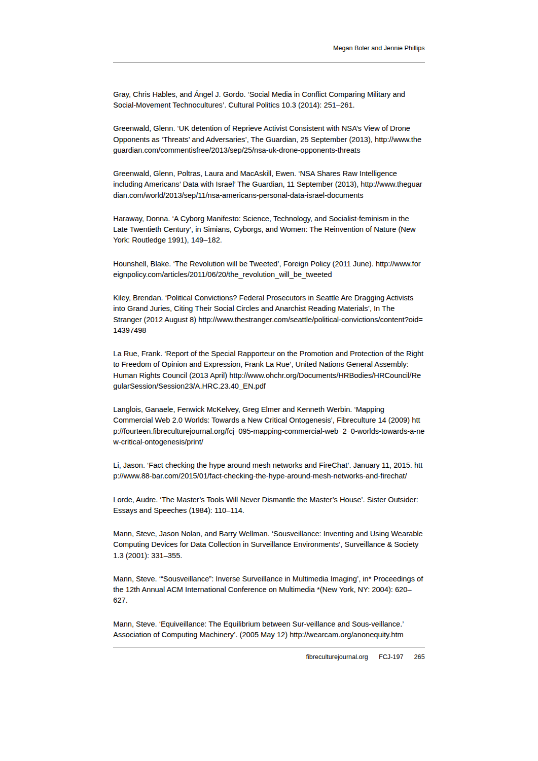Megan Boler and Jennie Phillips
Gray, Chris Hables, and Ángel J. Gordo. ‘Social Media in Conflict Comparing Military and Social-Movement Technocultures’. Cultural Politics 10.3 (2014): 251–261.
Greenwald, Glenn. ‘UK detention of Reprieve Activist Consistent with NSA’s View of Drone Opponents as ‘Threats’ and Adversaries’, The Guardian, 25 September (2013), http://www.theguardian.com/commentisfree/2013/sep/25/nsa-uk-drone-opponents-threats
Greenwald, Glenn, Poltras, Laura and MacAskill, Ewen. ‘NSA Shares Raw Intelligence including Americans’ Data with Israel’ The Guardian, 11 September (2013), http://www.theguardian.com/world/2013/sep/11/nsa-americans-personal-data-israel-documents
Haraway, Donna. ‘A Cyborg Manifesto: Science, Technology, and Socialist-feminism in the Late Twentieth Century’, in Simians, Cyborgs, and Women: The Reinvention of Nature (New York: Routledge 1991), 149–182.
Hounshell, Blake. ‘The Revolution will be Tweeted’, Foreign Policy (2011 June). http://www.foreignpolicy.com/articles/2011/06/20/the_revolution_will_be_tweeted
Kiley, Brendan. ‘Political Convictions? Federal Prosecutors in Seattle Are Dragging Activists into Grand Juries, Citing Their Social Circles and Anarchist Reading Materials’, In The Stranger (2012 August 8) http://www.thestranger.com/seattle/political-convictions/content?oid=14397498
La Rue, Frank. ‘Report of the Special Rapporteur on the Promotion and Protection of the Right to Freedom of Opinion and Expression, Frank La Rue’, United Nations General Assembly: Human Rights Council (2013 April) http://www.ohchr.org/Documents/HRBodies/HRCouncil/RegularSession/Session23/A.HRC.23.40_EN.pdf
Langlois, Ganaele, Fenwick McKelvey, Greg Elmer and Kenneth Werbin. ‘Mapping Commercial Web 2.0 Worlds: Towards a New Critical Ontogenesis’, Fibreculture 14 (2009) http://fourteen.fibreculturejournal.org/fcj–095-mapping-commercial-web–2–0-worlds-towards-a-new-critical-ontogenesis/print/
Li, Jason. ‘Fact checking the hype around mesh networks and FireChat’. January 11, 2015. http://www.88-bar.com/2015/01/fact-checking-the-hype-around-mesh-networks-and-firechat/
Lorde, Audre. ‘The Master’s Tools Will Never Dismantle the Master’s House’. Sister Outsider: Essays and Speeches (1984): 110–114.
Mann, Steve, Jason Nolan, and Barry Wellman. ‘Sousveillance: Inventing and Using Wearable Computing Devices for Data Collection in Surveillance Environments’, Surveillance & Society 1.3 (2001): 331–355.
Mann, Steve. ‘“Sousveillance”: Inverse Surveillance in Multimedia Imaging’, in* Proceedings of the 12th Annual ACM International Conference on Multimedia *(New York, NY: 2004): 620–627.
Mann, Steve. ‘Equiveillance: The Equilibrium between Sur-veillance and Sous-veillance.’ Association of Computing Machinery’. (2005 May 12) http://wearcam.org/anonequity.htm
fibreculturejournal.org FCJ-197 265